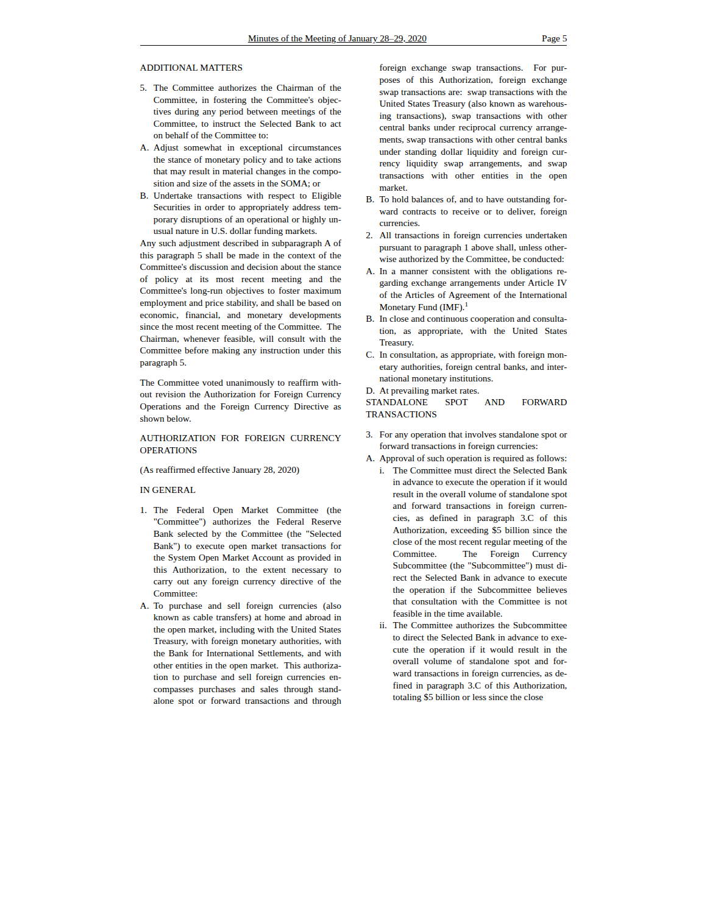Minutes of the Meeting of January 28–29, 2020
Page 5
Additional Matters
5. The Committee authorizes the Chairman of the Committee, in fostering the Committee's objectives during any period between meetings of the Committee, to instruct the Selected Bank to act on behalf of the Committee to:
A. Adjust somewhat in exceptional circumstances the stance of monetary policy and to take actions that may result in material changes in the composition and size of the assets in the SOMA; or
B. Undertake transactions with respect to Eligible Securities in order to appropriately address temporary disruptions of an operational or highly unusual nature in U.S. dollar funding markets.
Any such adjustment described in subparagraph A of this paragraph 5 shall be made in the context of the Committee's discussion and decision about the stance of policy at its most recent meeting and the Committee's long-run objectives to foster maximum employment and price stability, and shall be based on economic, financial, and monetary developments since the most recent meeting of the Committee. The Chairman, whenever feasible, will consult with the Committee before making any instruction under this paragraph 5.
The Committee voted unanimously to reaffirm without revision the Authorization for Foreign Currency Operations and the Foreign Currency Directive as shown below.
Authorization for Foreign Currency Operations
(As reaffirmed effective January 28, 2020)
In General
1. The Federal Open Market Committee (the "Committee") authorizes the Federal Reserve Bank selected by the Committee (the "Selected Bank") to execute open market transactions for the System Open Market Account as provided in this Authorization, to the extent necessary to carry out any foreign currency directive of the Committee:
A. To purchase and sell foreign currencies (also known as cable transfers) at home and abroad in the open market, including with the United States Treasury, with foreign monetary authorities, with the Bank for International Settlements, and with other entities in the open market. This authorization to purchase and sell foreign currencies encompasses purchases and sales through standalone spot or forward transactions and through foreign exchange swap transactions. For purposes of this Authorization, foreign exchange swap transactions are: swap transactions with the United States Treasury (also known as warehousing transactions), swap transactions with other central banks under reciprocal currency arrangements, swap transactions with other central banks under standing dollar liquidity and foreign currency liquidity swap arrangements, and swap transactions with other entities in the open market.
B. To hold balances of, and to have outstanding forward contracts to receive or to deliver, foreign currencies.
2. All transactions in foreign currencies undertaken pursuant to paragraph 1 above shall, unless otherwise authorized by the Committee, be conducted:
A. In a manner consistent with the obligations regarding exchange arrangements under Article IV of the Articles of Agreement of the International Monetary Fund (IMF).1
B. In close and continuous cooperation and consultation, as appropriate, with the United States Treasury.
C. In consultation, as appropriate, with foreign monetary authorities, foreign central banks, and international monetary institutions.
D. At prevailing market rates.
Standalone Spot and Forward Transactions
3. For any operation that involves standalone spot or forward transactions in foreign currencies:
A. Approval of such operation is required as follows:
i. The Committee must direct the Selected Bank in advance to execute the operation if it would result in the overall volume of standalone spot and forward transactions in foreign currencies, as defined in paragraph 3.C of this Authorization, exceeding $5 billion since the close of the most recent regular meeting of the Committee. The Foreign Currency Subcommittee (the "Subcommittee") must direct the Selected Bank in advance to execute the operation if the Subcommittee believes that consultation with the Committee is not feasible in the time available.
ii. The Committee authorizes the Subcommittee to direct the Selected Bank in advance to execute the operation if it would result in the overall volume of standalone spot and forward transactions in foreign currencies, as defined in paragraph 3.C of this Authorization, totaling $5 billion or less since the close